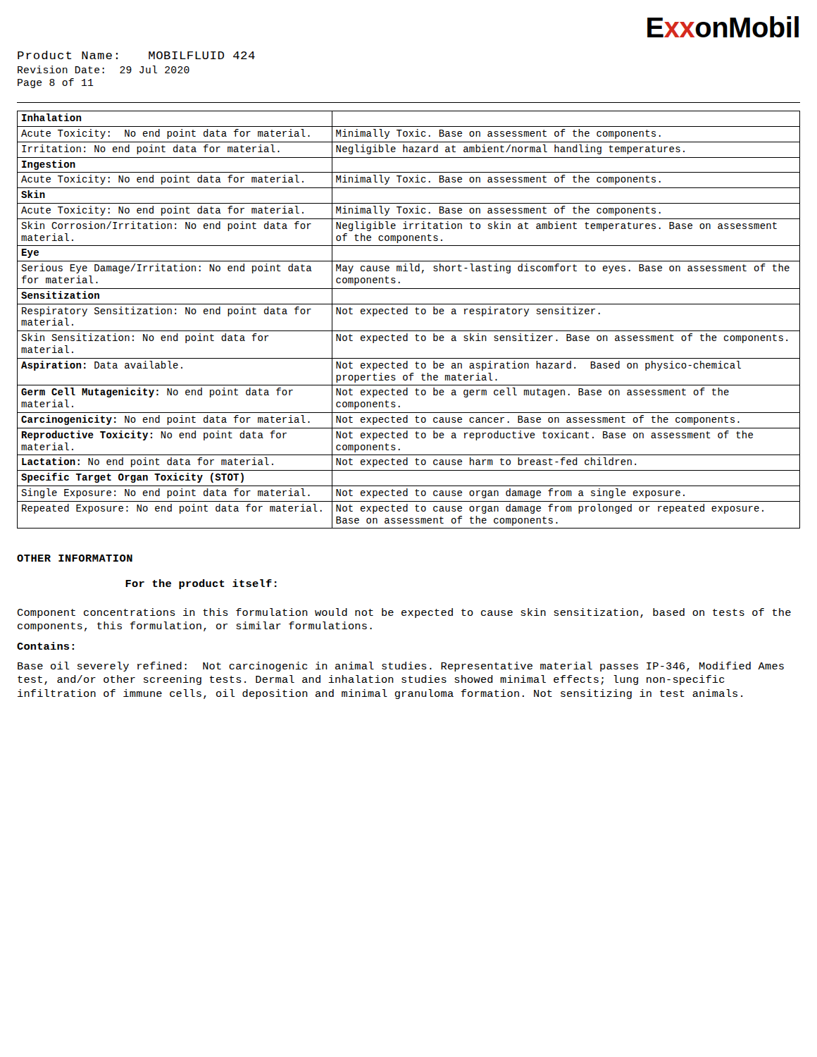ExxonMobil
Product Name: MOBILFLUID 424
Revision Date: 29 Jul 2020
Page 8 of 11
| Inhalation | |
| Acute Toxicity: No end point data for material. | Minimally Toxic. Base on assessment of the components. |
| Irritation: No end point data for material. | Negligible hazard at ambient/normal handling temperatures. |
| Ingestion | |
| Acute Toxicity: No end point data for material. | Minimally Toxic. Base on assessment of the components. |
| Skin | |
| Acute Toxicity: No end point data for material. | Minimally Toxic. Base on assessment of the components. |
| Skin Corrosion/Irritation: No end point data for material. | Negligible irritation to skin at ambient temperatures. Base on assessment of the components. |
| Eye | |
| Serious Eye Damage/Irritation: No end point data for material. | May cause mild, short-lasting discomfort to eyes. Base on assessment of the components. |
| Sensitization | |
| Respiratory Sensitization: No end point data for material. | Not expected to be a respiratory sensitizer. |
| Skin Sensitization: No end point data for material. | Not expected to be a skin sensitizer. Base on assessment of the components. |
| Aspiration: Data available. | Not expected to be an aspiration hazard. Based on physico-chemical properties of the material. |
| Germ Cell Mutagenicity: No end point data for material. | Not expected to be a germ cell mutagen. Base on assessment of the components. |
| Carcinogenicity: No end point data for material. | Not expected to cause cancer. Base on assessment of the components. |
| Reproductive Toxicity: No end point data for material. | Not expected to be a reproductive toxicant. Base on assessment of the components. |
| Lactation: No end point data for material. | Not expected to cause harm to breast-fed children. |
| Specific Target Organ Toxicity (STOT) | |
| Single Exposure: No end point data for material. | Not expected to cause organ damage from a single exposure. |
| Repeated Exposure: No end point data for material. | Not expected to cause organ damage from prolonged or repeated exposure. Base on assessment of the components. |
OTHER INFORMATION
For the product itself:
Component concentrations in this formulation would not be expected to cause skin sensitization, based on tests of the components, this formulation, or similar formulations.
Contains:
Base oil severely refined: Not carcinogenic in animal studies. Representative material passes IP-346, Modified Ames test, and/or other screening tests. Dermal and inhalation studies showed minimal effects; lung non-specific infiltration of immune cells, oil deposition and minimal granuloma formation. Not sensitizing in test animals.